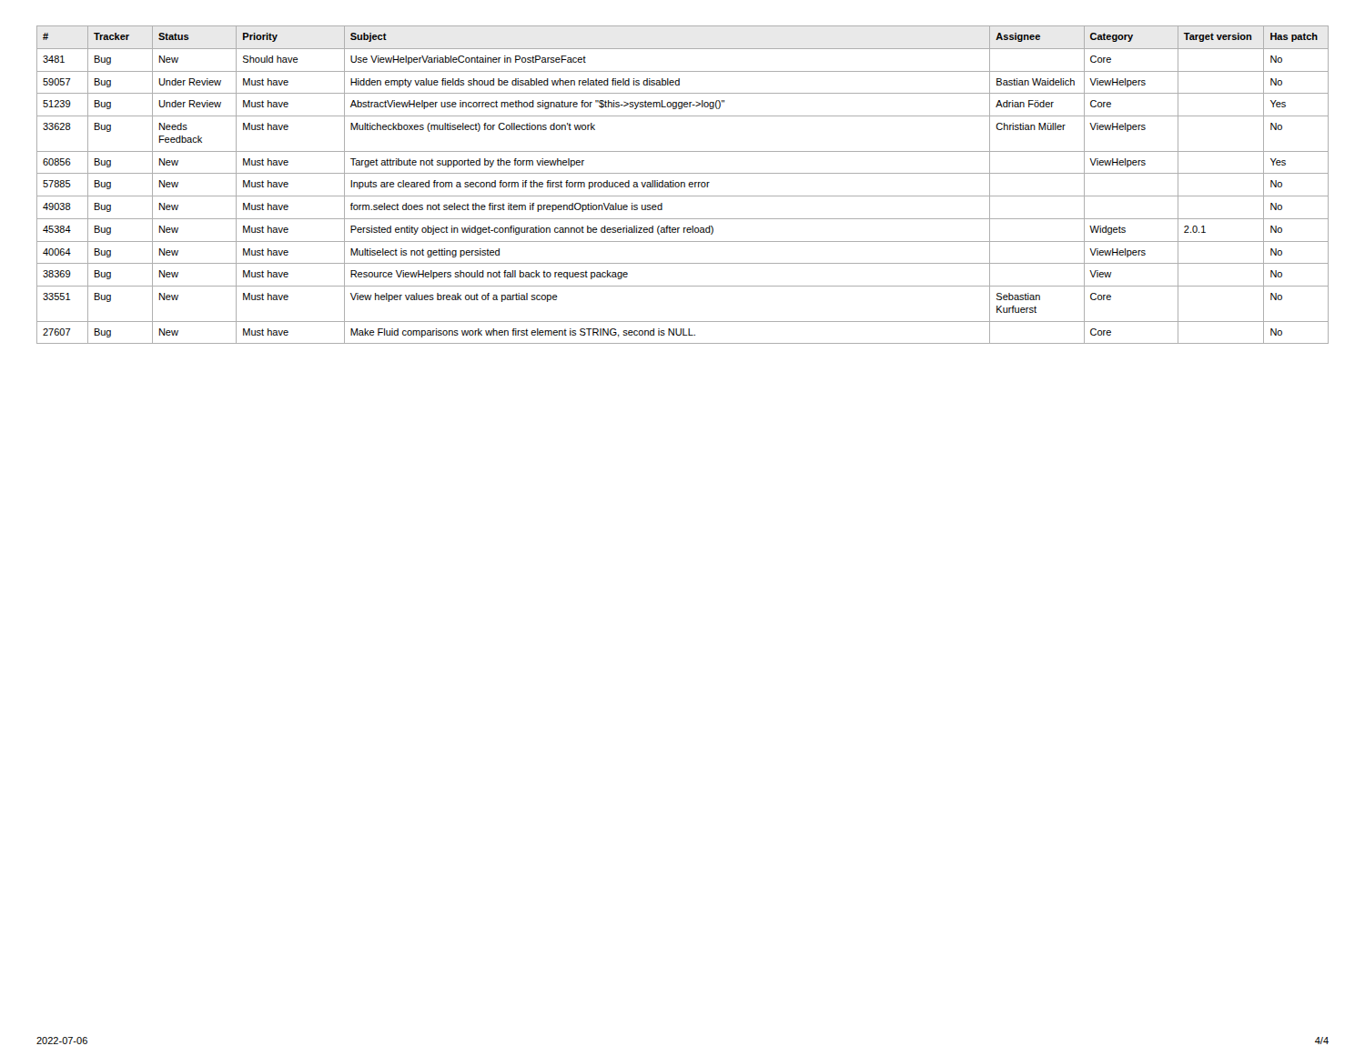| # | Tracker | Status | Priority | Subject | Assignee | Category | Target version | Has patch |
| --- | --- | --- | --- | --- | --- | --- | --- | --- |
| 3481 | Bug | New | Should have | Use ViewHelperVariableContainer in PostParseFacet | | Core | | No |
| 59057 | Bug | Under Review | Must have | Hidden empty value fields shoud be disabled when related field is disabled | Bastian Waidelich | ViewHelpers | | No |
| 51239 | Bug | Under Review | Must have | AbstractViewHelper use incorrect method signature for "$this->systemLogger->log()" | Adrian Föder | Core | | Yes |
| 33628 | Bug | Needs Feedback | Must have | Multicheckboxes (multiselect) for Collections don't work | Christian Müller | ViewHelpers | | No |
| 60856 | Bug | New | Must have | Target attribute not supported by the form viewhelper | | ViewHelpers | | Yes |
| 57885 | Bug | New | Must have | Inputs are cleared from a second form if the first form produced a vallidation error | | | | No |
| 49038 | Bug | New | Must have | form.select does not select the first item if prependOptionValue is used | | | | No |
| 45384 | Bug | New | Must have | Persisted entity object in widget-configuration cannot be deserialized (after reload) | | Widgets | 2.0.1 | No |
| 40064 | Bug | New | Must have | Multiselect is not getting persisted | | ViewHelpers | | No |
| 38369 | Bug | New | Must have | Resource ViewHelpers should not fall back to request package | | View | | No |
| 33551 | Bug | New | Must have | View helper values break out of a partial scope | Sebastian Kurfuerst | Core | | No |
| 27607 | Bug | New | Must have | Make Fluid comparisons work when first element is STRING, second is NULL. | | Core | | No |
2022-07-06 4/4